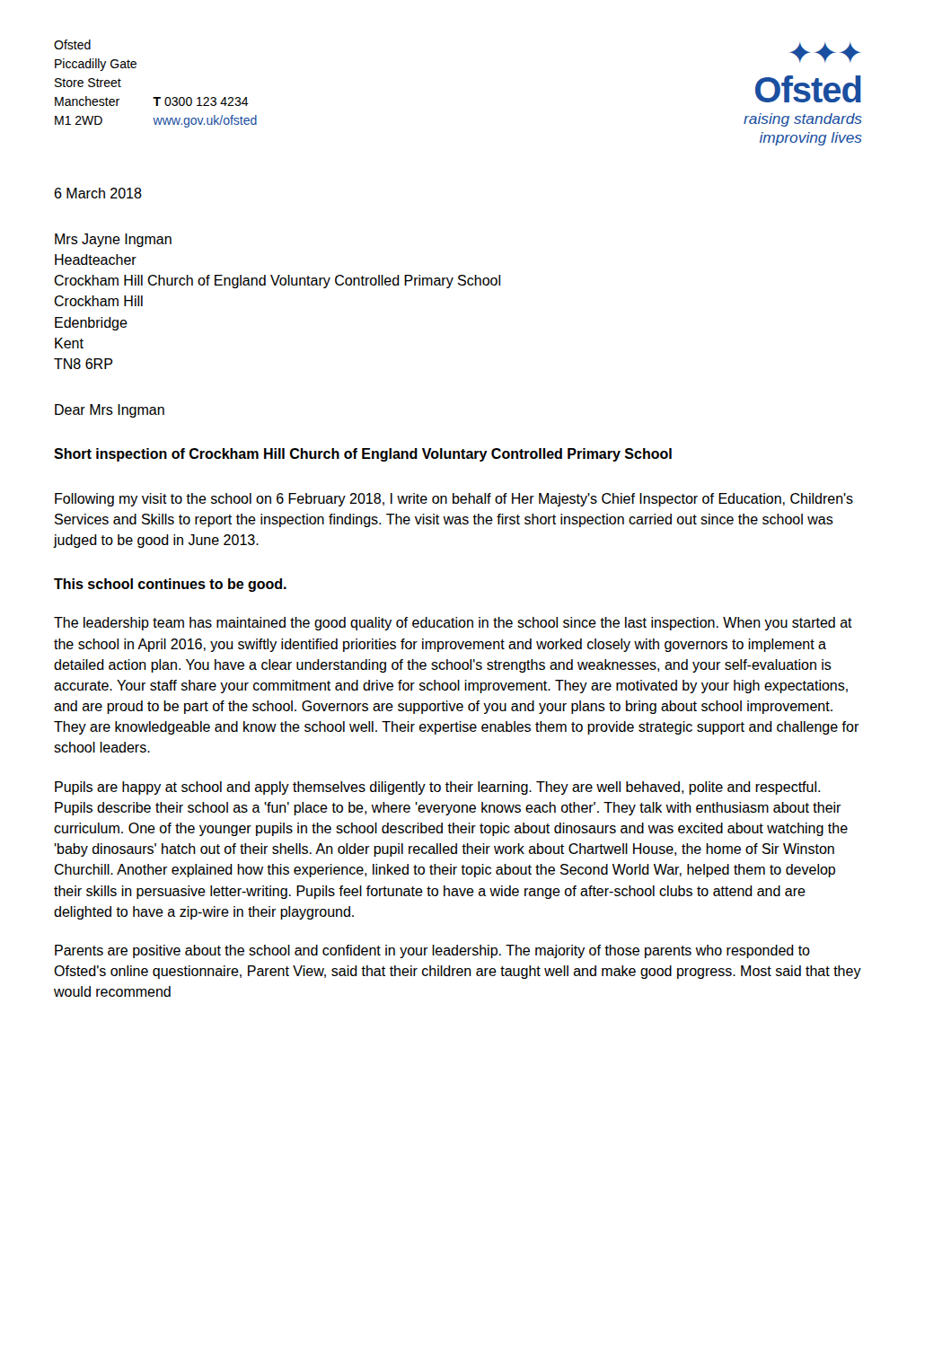| Ofsted Piccadilly Gate Store Street Manchester M1 2WD | T 0300 123 4234 www.gov.uk/ofsted |
✦✦✦
Ofsted
raising standards
improving lives
6 March 2018
Mrs Jayne Ingman
Headteacher
Crockham Hill Church of England Voluntary Controlled Primary School
Crockham Hill
Edenbridge
Kent
TN8 6RP
Dear Mrs Ingman
Short inspection of Crockham Hill Church of England Voluntary Controlled Primary School
Following my visit to the school on 6 February 2018, I write on behalf of Her Majesty's Chief Inspector of Education, Children's Services and Skills to report the inspection findings. The visit was the first short inspection carried out since the school was judged to be good in June 2013.
This school continues to be good.
The leadership team has maintained the good quality of education in the school since the last inspection. When you started at the school in April 2016, you swiftly identified priorities for improvement and worked closely with governors to implement a detailed action plan. You have a clear understanding of the school's strengths and weaknesses, and your self-evaluation is accurate. Your staff share your commitment and drive for school improvement. They are motivated by your high expectations, and are proud to be part of the school. Governors are supportive of you and your plans to bring about school improvement. They are knowledgeable and know the school well. Their expertise enables them to provide strategic support and challenge for school leaders.
Pupils are happy at school and apply themselves diligently to their learning. They are well behaved, polite and respectful. Pupils describe their school as a 'fun' place to be, where 'everyone knows each other'. They talk with enthusiasm about their curriculum. One of the younger pupils in the school described their topic about dinosaurs and was excited about watching the 'baby dinosaurs' hatch out of their shells. An older pupil recalled their work about Chartwell House, the home of Sir Winston Churchill. Another explained how this experience, linked to their topic about the Second World War, helped them to develop their skills in persuasive letter-writing. Pupils feel fortunate to have a wide range of after-school clubs to attend and are delighted to have a zip-wire in their playground.
Parents are positive about the school and confident in your leadership. The majority of those parents who responded to Ofsted's online questionnaire, Parent View, said that their children are taught well and make good progress. Most said that they would recommend